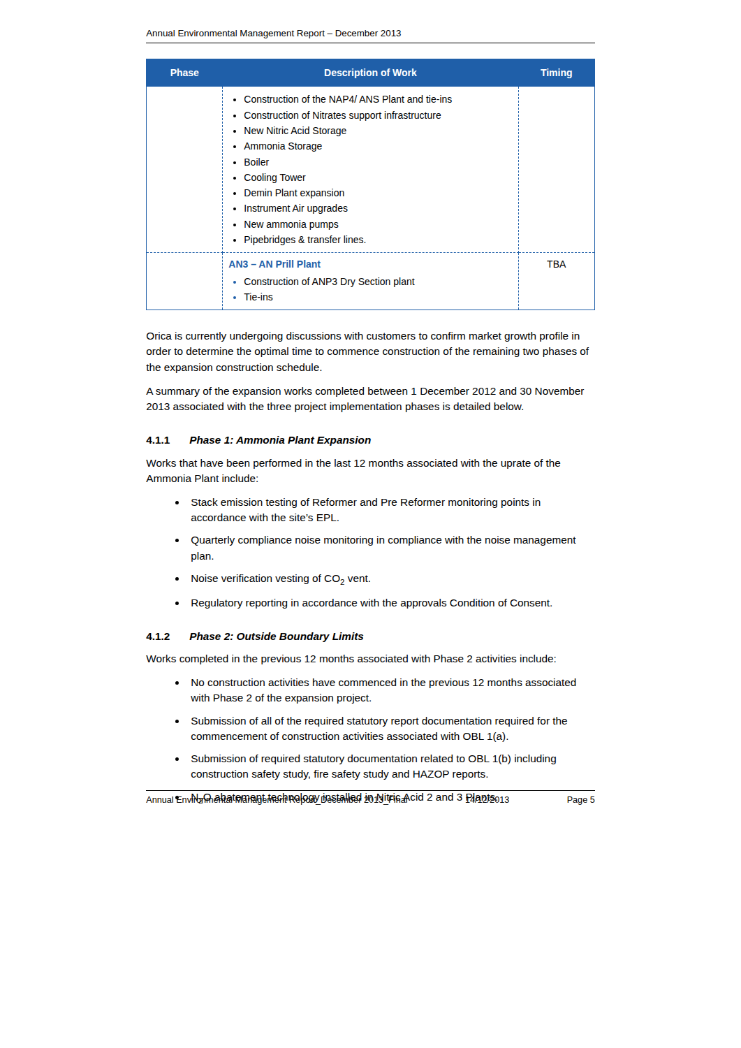Annual Environmental Management Report – December 2013
| Phase | Description of Work | Timing |
| --- | --- | --- |
| | Construction of the NAP4/ ANS Plant and tie-ins Construction of Nitrates support infrastructure New Nitric Acid Storage Ammonia Storage Boiler Cooling Tower Demin Plant expansion Instrument Air upgrades New ammonia pumps Pipebridges & transfer lines. | |
| | AN3 – AN Prill Plant Construction of ANP3 Dry Section plant Tie-ins | TBA |
Orica is currently undergoing discussions with customers to confirm market growth profile in order to determine the optimal time to commence construction of the remaining two phases of the expansion construction schedule.
A summary of the expansion works completed between 1 December 2012 and 30 November 2013 associated with the three project implementation phases is detailed below.
4.1.1 Phase 1: Ammonia Plant Expansion
Works that have been performed in the last 12 months associated with the uprate of the Ammonia Plant include:
Stack emission testing of Reformer and Pre Reformer monitoring points in accordance with the site’s EPL.
Quarterly compliance noise monitoring in compliance with the noise management plan.
Noise verification vesting of CO2 vent.
Regulatory reporting in accordance with the approvals Condition of Consent.
4.1.2 Phase 2: Outside Boundary Limits
Works completed in the previous 12 months associated with Phase 2 activities include:
No construction activities have commenced in the previous 12 months associated with Phase 2 of the expansion project.
Submission of all of the required statutory report documentation required for the commencement of construction activities associated with OBL 1(a).
Submission of required statutory documentation related to OBL 1(b) including construction safety study, fire safety study and HAZOP reports.
N2O abatement technology installed in Nitric Acid 2 and 3 Plants.
Annual Environmental Management Report_December 2013_Final
14/12/2013
Page 5